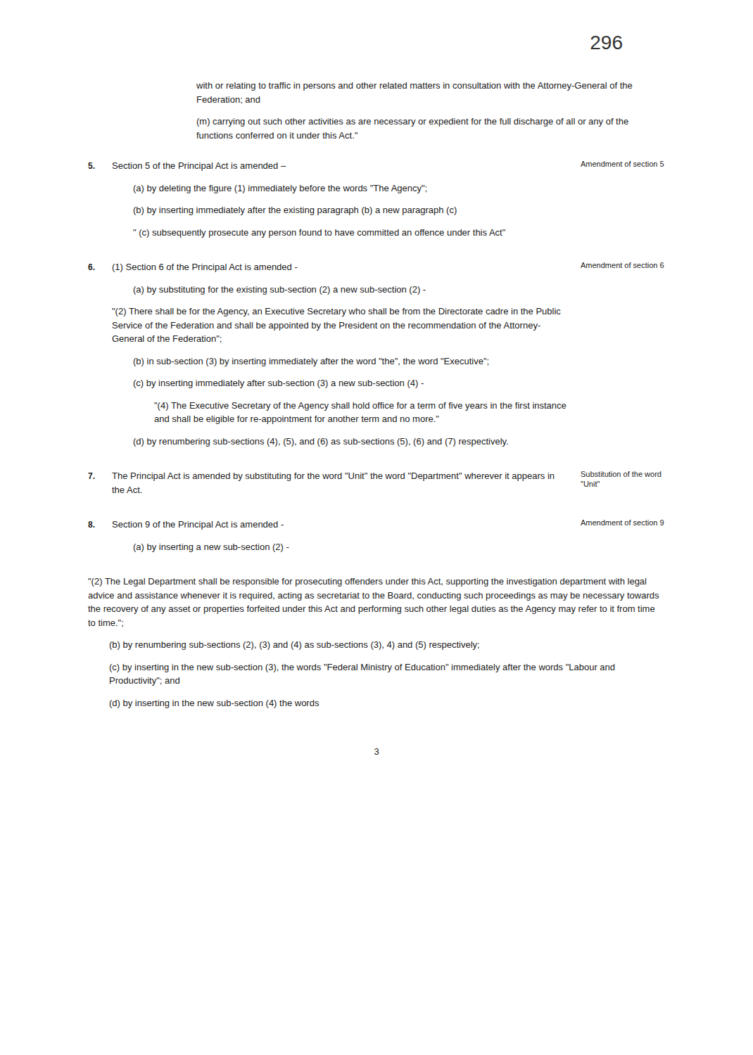296
with or relating to traffic in persons and other related matters in consultation with the Attorney-General of the Federation; and
(m) carrying out such other activities as are necessary or expedient for the full discharge of all or any of the functions conferred on it under this Act."
5.
Section 5 of the Principal Act is amended –
(a) by deleting the figure (1) immediately before the words "The Agency";
(b) by inserting immediately after the existing paragraph (b) a new paragraph (c)
" (c) subsequently prosecute any person found to have committed an offence under this Act"
Amendment of section 5
6.
(1) Section 6 of the Principal Act is amended -
(a) by substituting for the existing sub-section (2) a new sub-section (2) -
"(2) There shall be for the Agency, an Executive Secretary who shall be from the Directorate cadre in the Public Service of the Federation and shall be appointed by the President on the recommendation of the Attorney-General of the Federation";
(b) in sub-section (3) by inserting immediately after the word "the", the word "Executive";
(c) by inserting immediately after sub-section (3) a new sub-section (4) -
"(4) The Executive Secretary of the Agency shall hold office for a term of five years in the first instance and shall be eligible for re-appointment for another term and no more."
(d) by renumbering sub-sections (4), (5), and (6) as sub-sections (5), (6) and (7) respectively.
Amendment of section 6
7.
The Principal Act is amended by substituting for the word "Unit" the word "Department" wherever it appears in the Act.
Substitution of the word "Unit"
8.
Section 9 of the Principal Act is amended -
(a) by inserting a new sub-section (2) -
Amendment of section 9
"(2) The Legal Department shall be responsible for prosecuting offenders under this Act, supporting the investigation department with legal advice and assistance whenever it is required, acting as secretariat to the Board, conducting such proceedings as may be necessary towards the recovery of any asset or properties forfeited under this Act and performing such other legal duties as the Agency may refer to it from time to time.";
(b) by renumbering sub-sections (2), (3) and (4) as sub-sections (3), 4) and (5) respectively;
(c) by inserting in the new sub-section (3), the words "Federal Ministry of Education" immediately after the words "Labour and Productivity"; and
(d) by inserting in the new sub-section (4) the words
3